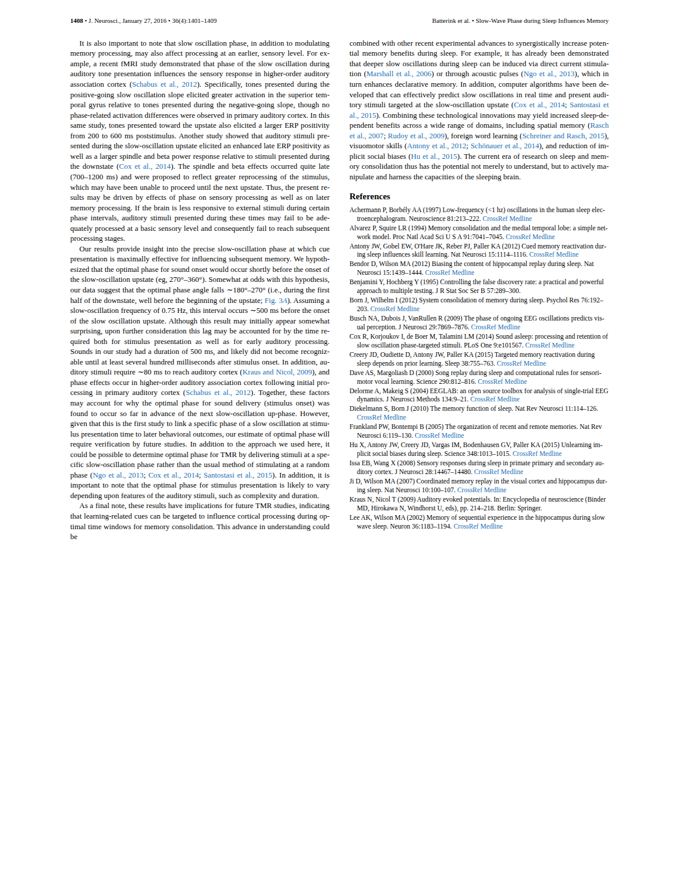1408 • J. Neurosci., January 27, 2016 • 36(4):1401–1409
Batterink et al. • Slow-Wave Phase during Sleep Influences Memory
It is also important to note that slow oscillation phase, in addition to modulating memory processing, may also affect processing at an earlier, sensory level. For example, a recent fMRI study demonstrated that phase of the slow oscillation during auditory tone presentation influences the sensory response in higher-order auditory association cortex (Schabus et al., 2012). Specifically, tones presented during the positive-going slow oscillation slope elicited greater activation in the superior temporal gyrus relative to tones presented during the negative-going slope, though no phase-related activation differences were observed in primary auditory cortex. In this same study, tones presented toward the upstate also elicited a larger ERP positivity from 200 to 600 ms poststimulus. Another study showed that auditory stimuli presented during the slow-oscillation upstate elicited an enhanced late ERP positivity as well as a larger spindle and beta power response relative to stimuli presented during the downstate (Cox et al., 2014). The spindle and beta effects occurred quite late (700–1200 ms) and were proposed to reflect greater reprocessing of the stimulus, which may have been unable to proceed until the next upstate. Thus, the present results may be driven by effects of phase on sensory processing as well as on later memory processing. If the brain is less responsive to external stimuli during certain phase intervals, auditory stimuli presented during these times may fail to be adequately processed at a basic sensory level and consequently fail to reach subsequent processing stages.
Our results provide insight into the precise slow-oscillation phase at which cue presentation is maximally effective for influencing subsequent memory. We hypothesized that the optimal phase for sound onset would occur shortly before the onset of the slow-oscillation upstate (eg, 270°–360°). Somewhat at odds with this hypothesis, our data suggest that the optimal phase angle falls ∼180°–270° (i.e., during the first half of the downstate, well before the beginning of the upstate; Fig. 3A). Assuming a slow-oscillation frequency of 0.75 Hz, this interval occurs ∼500 ms before the onset of the slow oscillation upstate. Although this result may initially appear somewhat surprising, upon further consideration this lag may be accounted for by the time required both for stimulus presentation as well as for early auditory processing. Sounds in our study had a duration of 500 ms, and likely did not become recognizable until at least several hundred milliseconds after stimulus onset. In addition, auditory stimuli require ∼80 ms to reach auditory cortex (Kraus and Nicol, 2009), and phase effects occur in higher-order auditory association cortex following initial processing in primary auditory cortex (Schabus et al., 2012). Together, these factors may account for why the optimal phase for sound delivery (stimulus onset) was found to occur so far in advance of the next slow-oscillation up-phase. However, given that this is the first study to link a specific phase of a slow oscillation at stimulus presentation time to later behavioral outcomes, our estimate of optimal phase will require verification by future studies. In addition to the approach we used here, it could be possible to determine optimal phase for TMR by delivering stimuli at a specific slow-oscillation phase rather than the usual method of stimulating at a random phase (Ngo et al., 2013; Cox et al., 2014; Santostasi et al., 2015). In addition, it is important to note that the optimal phase for stimulus presentation is likely to vary depending upon features of the auditory stimuli, such as complexity and duration.
As a final note, these results have implications for future TMR studies, indicating that learning-related cues can be targeted to influence cortical processing during optimal time windows for memory consolidation. This advance in understanding could be
combined with other recent experimental advances to synergistically increase potential memory benefits during sleep. For example, it has already been demonstrated that deeper slow oscillations during sleep can be induced via direct current stimulation (Marshall et al., 2006) or through acoustic pulses (Ngo et al., 2013), which in turn enhances declarative memory. In addition, computer algorithms have been developed that can effectively predict slow oscillations in real time and present auditory stimuli targeted at the slow-oscillation upstate (Cox et al., 2014; Santostasi et al., 2015). Combining these technological innovations may yield increased sleep-dependent benefits across a wide range of domains, including spatial memory (Rasch et al., 2007; Rudoy et al., 2009), foreign word learning (Schreiner and Rasch, 2015), visuomotor skills (Antony et al., 2012; Schönauer et al., 2014), and reduction of implicit social biases (Hu et al., 2015). The current era of research on sleep and memory consolidation thus has the potential not merely to understand, but to actively manipulate and harness the capacities of the sleeping brain.
References
Achermann P, Borbély AA (1997) Low-frequency (<1 hz) oscillations in the human sleep electroencephalogram. Neuroscience 81:213–222. CrossRef Medline
Alvarez P, Squire LR (1994) Memory consolidation and the medial temporal lobe: a simple network model. Proc Natl Acad Sci U S A 91:7041–7045. CrossRef Medline
Antony JW, Gobel EW, O'Hare JK, Reber PJ, Paller KA (2012) Cued memory reactivation during sleep influences skill learning. Nat Neurosci 15:1114–1116. CrossRef Medline
Bendor D, Wilson MA (2012) Biasing the content of hippocampal replay during sleep. Nat Neurosci 15:1439–1444. CrossRef Medline
Benjamini Y, Hochberg Y (1995) Controlling the false discovery rate: a practical and powerful approach to multiple testing. J R Stat Soc Ser B 57:289–300.
Born J, Wilhelm I (2012) System consolidation of memory during sleep. Psychol Res 76:192–203. CrossRef Medline
Busch NA, Dubois J, VanRullen R (2009) The phase of ongoing EEG oscillations predicts visual perception. J Neurosci 29:7869–7876. CrossRef Medline
Cox R, Korjoukov I, de Boer M, Talamini LM (2014) Sound asleep: processing and retention of slow oscillation phase-targeted stimuli. PLoS One 9:e101567. CrossRef Medline
Creery JD, Oudiette D, Antony JW, Paller KA (2015) Targeted memory reactivation during sleep depends on prior learning. Sleep 38:755–763. CrossRef Medline
Dave AS, Margoliash D (2000) Song replay during sleep and computational rules for sensorimotor vocal learning. Science 290:812–816. CrossRef Medline
Delorme A, Makeig S (2004) EEGLAB: an open source toolbox for analysis of single-trial EEG dynamics. J Neurosci Methods 134:9–21. CrossRef Medline
Diekelmann S, Born J (2010) The memory function of sleep. Nat Rev Neurosci 11:114–126. CrossRef Medline
Frankland PW, Bontempi B (2005) The organization of recent and remote memories. Nat Rev Neurosci 6:119–130. CrossRef Medline
Hu X, Antony JW, Creery JD, Vargas IM, Bodenhausen GV, Paller KA (2015) Unlearning implicit social biases during sleep. Science 348:1013–1015. CrossRef Medline
Issa EB, Wang X (2008) Sensory responses during sleep in primate primary and secondary auditory cortex. J Neurosci 28:14467–14480. CrossRef Medline
Ji D, Wilson MA (2007) Coordinated memory replay in the visual cortex and hippocampus during sleep. Nat Neurosci 10:100–107. CrossRef Medline
Kraus N, Nicol T (2009) Auditory evoked potentials. In: Encyclopedia of neuroscience (Binder MD, Hirokawa N, Windhorst U, eds), pp. 214–218. Berlin: Springer.
Lee AK, Wilson MA (2002) Memory of sequential experience in the hippocampus during slow wave sleep. Neuron 36:1183–1194. CrossRef Medline